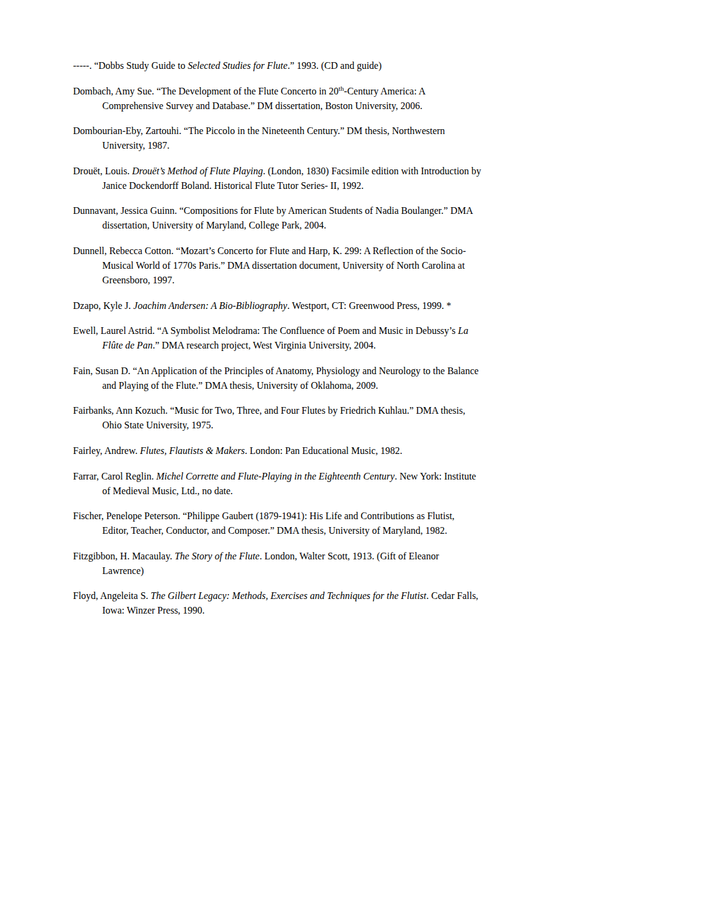-----. “Dobbs Study Guide to Selected Studies for Flute.” 1993. (CD and guide)
Dombach, Amy Sue. “The Development of the Flute Concerto in 20th-Century America: A Comprehensive Survey and Database.” DM dissertation, Boston University, 2006.
Dombourian-Eby, Zartouhi. “The Piccolo in the Nineteenth Century.” DM thesis, Northwestern University, 1987.
Drouët, Louis. Drouët’s Method of Flute Playing. (London, 1830) Facsimile edition with Introduction by Janice Dockendorff Boland. Historical Flute Tutor Series- II, 1992.
Dunnavant, Jessica Guinn. “Compositions for Flute by American Students of Nadia Boulanger.” DMA dissertation, University of Maryland, College Park, 2004.
Dunnell, Rebecca Cotton. “Mozart’s Concerto for Flute and Harp, K. 299: A Reflection of the Socio-Musical World of 1770s Paris.” DMA dissertation document, University of North Carolina at Greensboro, 1997.
Dzapo, Kyle J. Joachim Andersen: A Bio-Bibliography. Westport, CT: Greenwood Press, 1999. *
Ewell, Laurel Astrid. “A Symbolist Melodrama: The Confluence of Poem and Music in Debussy’s La Flûte de Pan.” DMA research project, West Virginia University, 2004.
Fain, Susan D. “An Application of the Principles of Anatomy, Physiology and Neurology to the Balance and Playing of the Flute.” DMA thesis, University of Oklahoma, 2009.
Fairbanks, Ann Kozuch. “Music for Two, Three, and Four Flutes by Friedrich Kuhlau.” DMA thesis, Ohio State University, 1975.
Fairley, Andrew. Flutes, Flautists & Makers. London: Pan Educational Music, 1982.
Farrar, Carol Reglin. Michel Corrette and Flute-Playing in the Eighteenth Century. New York: Institute of Medieval Music, Ltd., no date.
Fischer, Penelope Peterson. “Philippe Gaubert (1879-1941): His Life and Contributions as Flutist, Editor, Teacher, Conductor, and Composer.” DMA thesis, University of Maryland, 1982.
Fitzgibbon, H. Macaulay. The Story of the Flute. London, Walter Scott, 1913. (Gift of Eleanor Lawrence)
Floyd, Angeleita S. The Gilbert Legacy: Methods, Exercises and Techniques for the Flutist. Cedar Falls, Iowa: Winzer Press, 1990.